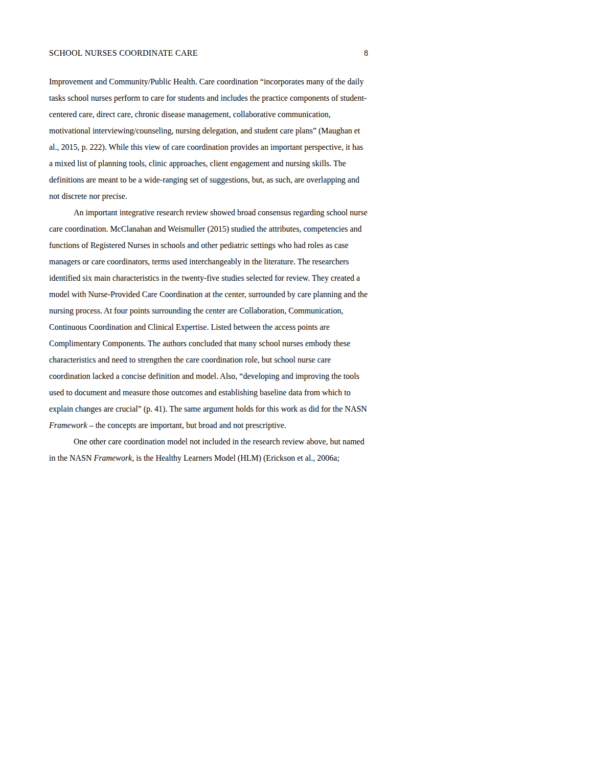School Nurses Coordinate Care 8
Improvement and Community/Public Health. Care coordination “incorporates many of the daily tasks school nurses perform to care for students and includes the practice components of student-centered care, direct care, chronic disease management, collaborative communication, motivational interviewing/counseling, nursing delegation, and student care plans” (Maughan et al., 2015, p. 222). While this view of care coordination provides an important perspective, it has a mixed list of planning tools, clinic approaches, client engagement and nursing skills. The definitions are meant to be a wide-ranging set of suggestions, but, as such, are overlapping and not discrete nor precise.
An important integrative research review showed broad consensus regarding school nurse care coordination. McClanahan and Weismuller (2015) studied the attributes, competencies and functions of Registered Nurses in schools and other pediatric settings who had roles as case managers or care coordinators, terms used interchangeably in the literature. The researchers identified six main characteristics in the twenty-five studies selected for review. They created a model with Nurse-Provided Care Coordination at the center, surrounded by care planning and the nursing process. At four points surrounding the center are Collaboration, Communication, Continuous Coordination and Clinical Expertise. Listed between the access points are Complimentary Components. The authors concluded that many school nurses embody these characteristics and need to strengthen the care coordination role, but school nurse care coordination lacked a concise definition and model. Also, “developing and improving the tools used to document and measure those outcomes and establishing baseline data from which to explain changes are crucial” (p. 41). The same argument holds for this work as did for the NASN Framework – the concepts are important, but broad and not prescriptive.
One other care coordination model not included in the research review above, but named in the NASN Framework, is the Healthy Learners Model (HLM) (Erickson et al., 2006a;